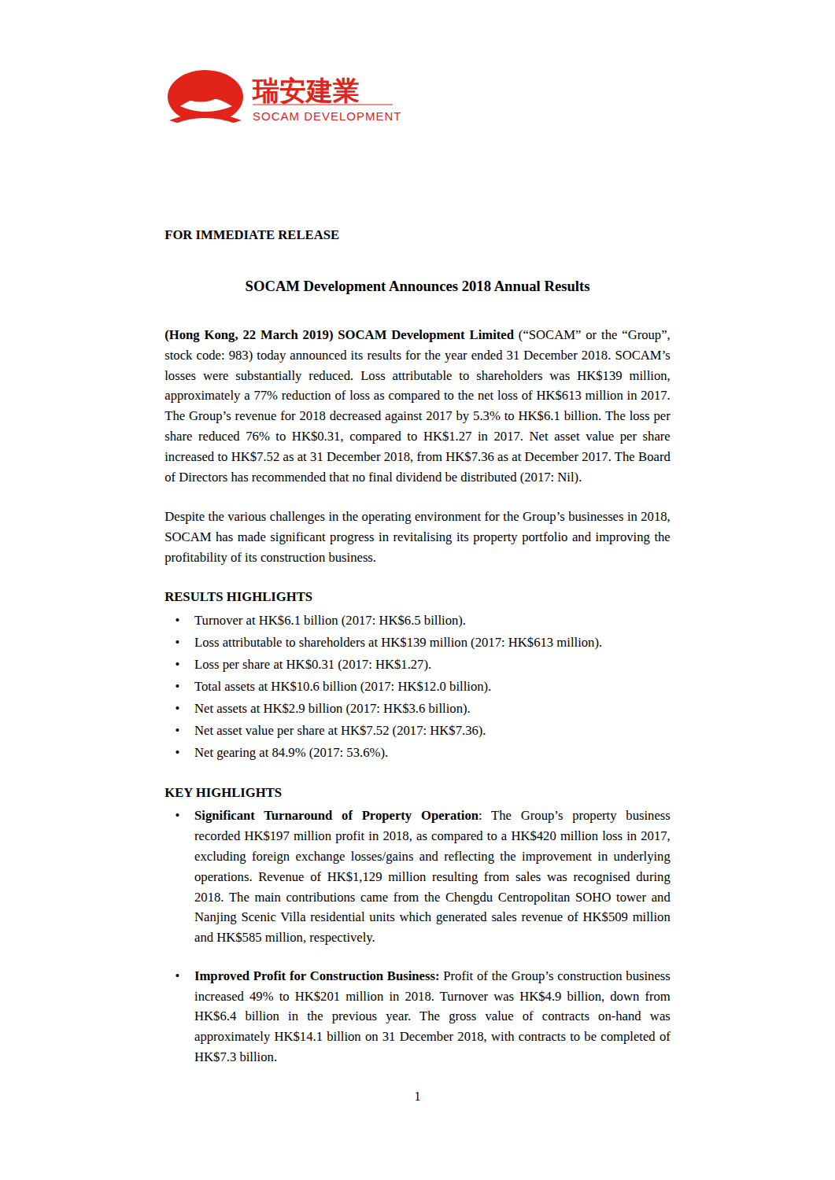瑞安建業 SOCAM DEVELOPMENT
FOR IMMEDIATE RELEASE
SOCAM Development Announces 2018 Annual Results
(Hong Kong, 22 March 2019) SOCAM Development Limited (“SOCAM” or the “Group”, stock code: 983) today announced its results for the year ended 31 December 2018. SOCAM’s losses were substantially reduced. Loss attributable to shareholders was HK$139 million, approximately a 77% reduction of loss as compared to the net loss of HK$613 million in 2017. The Group’s revenue for 2018 decreased against 2017 by 5.3% to HK$6.1 billion. The loss per share reduced 76% to HK$0.31, compared to HK$1.27 in 2017. Net asset value per share increased to HK$7.52 as at 31 December 2018, from HK$7.36 as at December 2017. The Board of Directors has recommended that no final dividend be distributed (2017: Nil).
Despite the various challenges in the operating environment for the Group’s businesses in 2018, SOCAM has made significant progress in revitalising its property portfolio and improving the profitability of its construction business.
RESULTS HIGHLIGHTS
Turnover at HK$6.1 billion (2017: HK$6.5 billion).
Loss attributable to shareholders at HK$139 million (2017: HK$613 million).
Loss per share at HK$0.31 (2017: HK$1.27).
Total assets at HK$10.6 billion (2017: HK$12.0 billion).
Net assets at HK$2.9 billion (2017: HK$3.6 billion).
Net asset value per share at HK$7.52 (2017: HK$7.36).
Net gearing at 84.9% (2017: 53.6%).
KEY HIGHLIGHTS
Significant Turnaround of Property Operation: The Group’s property business recorded HK$197 million profit in 2018, as compared to a HK$420 million loss in 2017, excluding foreign exchange losses/gains and reflecting the improvement in underlying operations. Revenue of HK$1,129 million resulting from sales was recognised during 2018. The main contributions came from the Chengdu Centropolitan SOHO tower and Nanjing Scenic Villa residential units which generated sales revenue of HK$509 million and HK$585 million, respectively.
Improved Profit for Construction Business: Profit of the Group’s construction business increased 49% to HK$201 million in 2018. Turnover was HK$4.9 billion, down from HK$6.4 billion in the previous year. The gross value of contracts on-hand was approximately HK$14.1 billion on 31 December 2018, with contracts to be completed of HK$7.3 billion.
1